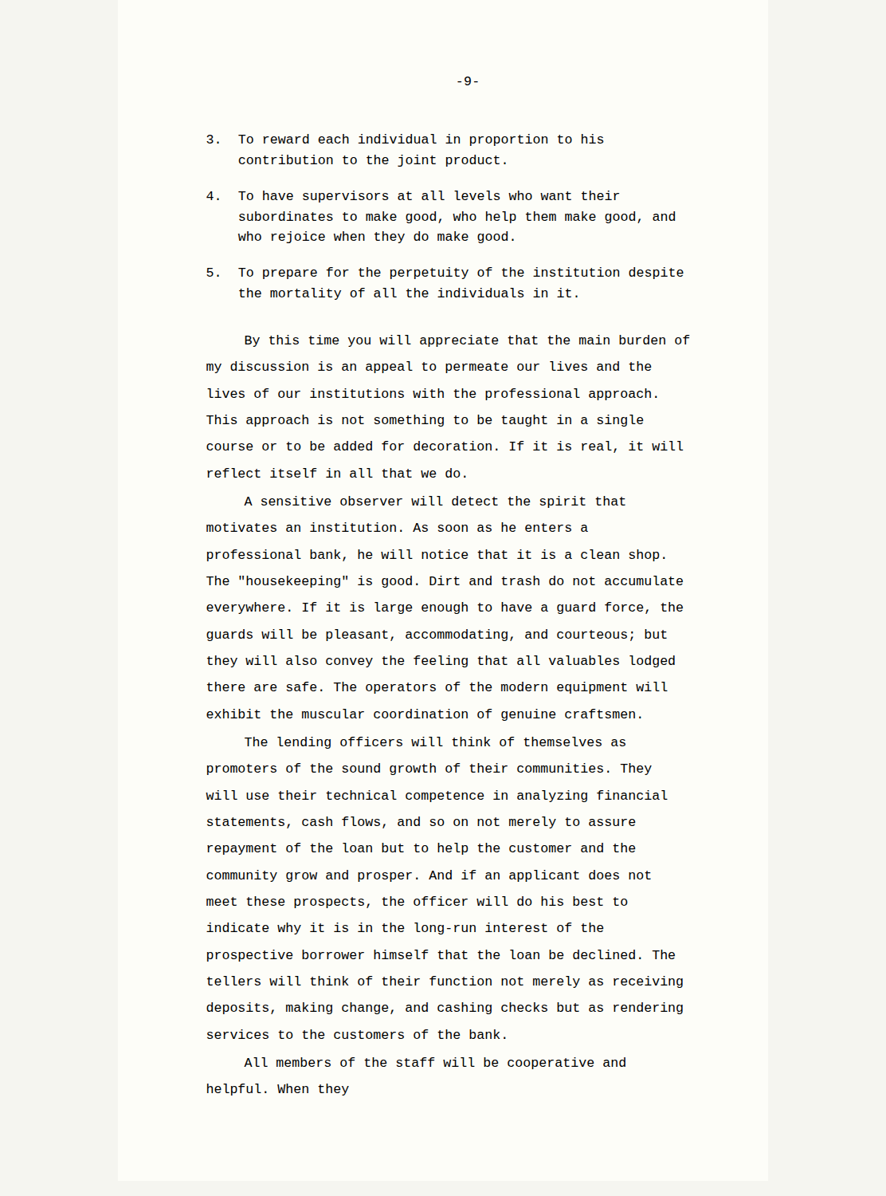-9-
3. To reward each individual in proportion to his contribution to the joint product.
4. To have supervisors at all levels who want their subordinates to make good, who help them make good, and who rejoice when they do make good.
5. To prepare for the perpetuity of the institution despite the mortality of all the individuals in it.
By this time you will appreciate that the main burden of my discussion is an appeal to permeate our lives and the lives of our institutions with the professional approach. This approach is not something to be taught in a single course or to be added for decoration. If it is real, it will reflect itself in all that we do.
A sensitive observer will detect the spirit that motivates an institution. As soon as he enters a professional bank, he will notice that it is a clean shop. The "housekeeping" is good. Dirt and trash do not accumulate everywhere. If it is large enough to have a guard force, the guards will be pleasant, accommodating, and courteous; but they will also convey the feeling that all valuables lodged there are safe. The operators of the modern equipment will exhibit the muscular coordination of genuine craftsmen.
The lending officers will think of themselves as promoters of the sound growth of their communities. They will use their technical competence in analyzing financial statements, cash flows, and so on not merely to assure repayment of the loan but to help the customer and the community grow and prosper. And if an applicant does not meet these prospects, the officer will do his best to indicate why it is in the long-run interest of the prospective borrower himself that the loan be declined. The tellers will think of their function not merely as receiving deposits, making change, and cashing checks but as rendering services to the customers of the bank.
All members of the staff will be cooperative and helpful. When they